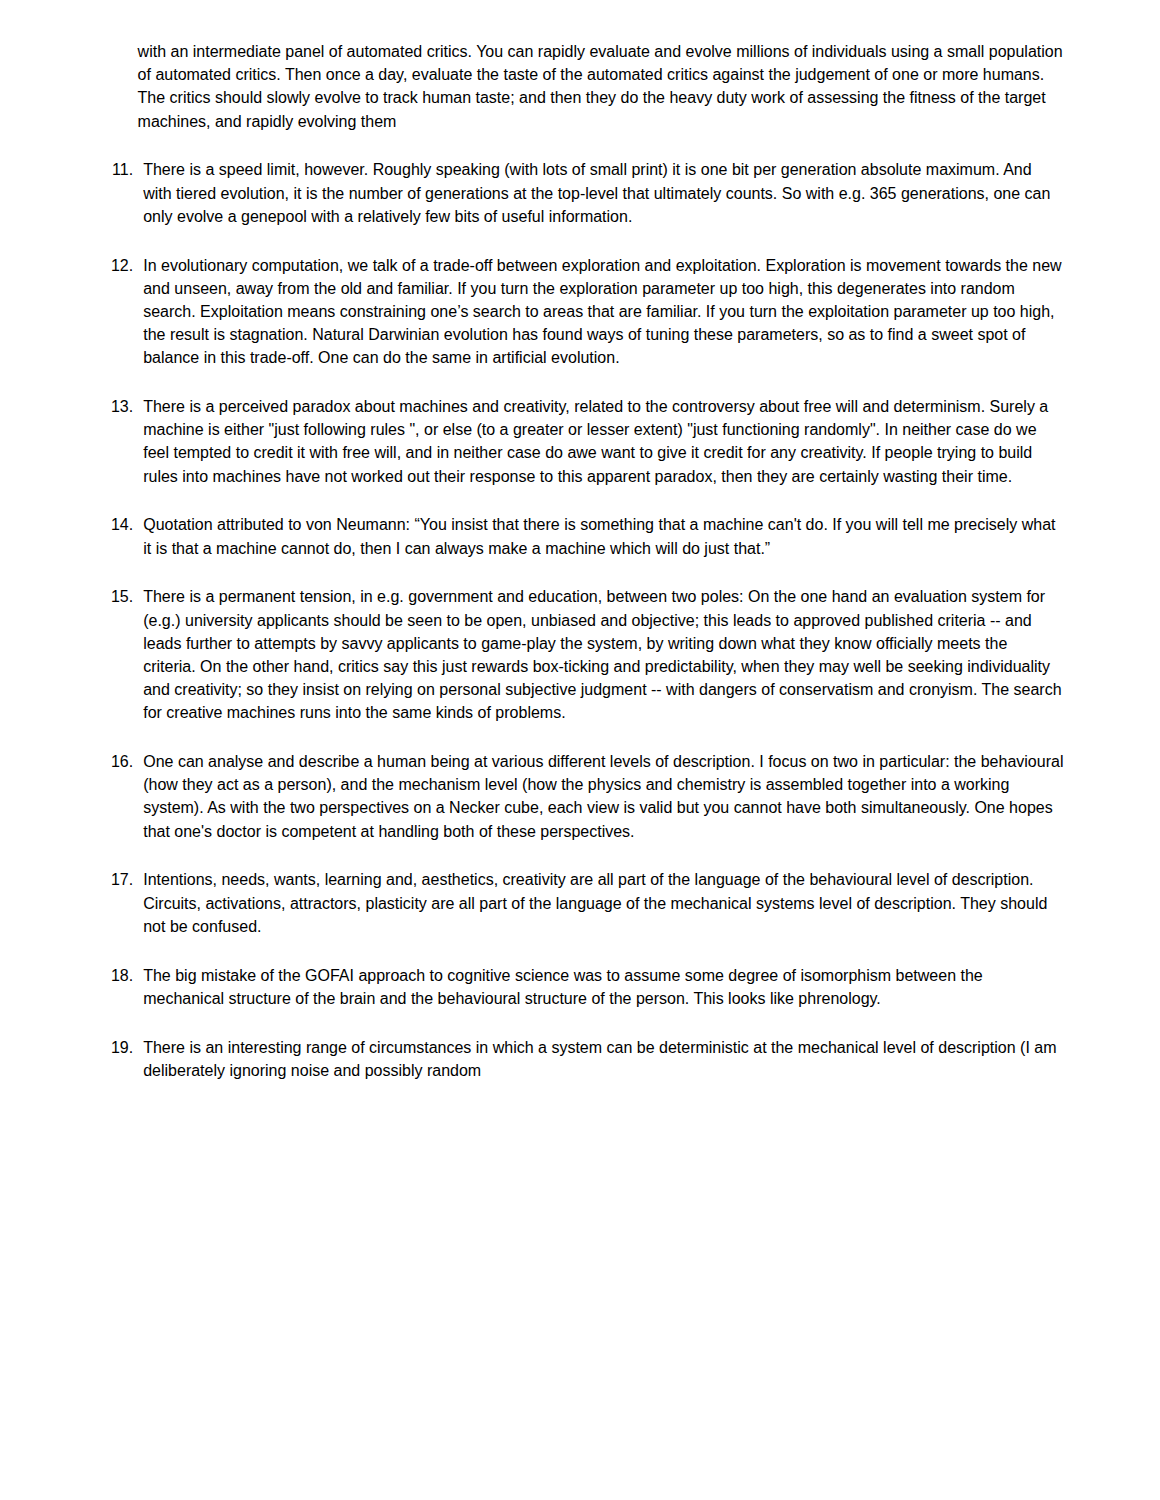with an intermediate panel of automated critics. You can rapidly evaluate and evolve millions of individuals using a small population of automated critics. Then once a day, evaluate the taste of the automated critics against the judgement of one or more humans. The critics should slowly evolve to track human taste; and then they do the heavy duty work of assessing the fitness of the target machines, and rapidly evolving them
There is a speed limit, however. Roughly speaking (with lots of small print) it is one bit per generation absolute maximum. And with tiered evolution, it is the number of generations at the top-level that ultimately counts. So with e.g. 365 generations, one can only evolve a genepool with a relatively few bits of useful information.
In evolutionary computation, we talk of a trade-off between exploration and exploitation. Exploration is movement towards the new and unseen, away from the old and familiar. If you turn the exploration parameter up too high, this degenerates into random search. Exploitation means constraining one’s search to areas that are familiar. If you turn the exploitation parameter up too high, the result is stagnation. Natural Darwinian evolution has found ways of tuning these parameters, so as to find a sweet spot of balance in this trade-off. One can do the same in artificial evolution.
There is a perceived paradox about machines and creativity, related to the controversy about free will and determinism. Surely a machine is either "just following rules ", or else (to a greater or lesser extent) "just functioning randomly". In neither case do we feel tempted to credit it with free will, and in neither case do awe want to give it credit for any creativity. If people trying to build rules into machines have not worked out their response to this apparent paradox, then they are certainly wasting their time.
Quotation attributed to von Neumann: “You insist that there is something that a machine can't do. If you will tell me precisely what it is that a machine cannot do, then I can always make a machine which will do just that.”
There is a permanent tension, in e.g. government and education, between two poles: On the one hand an evaluation system for (e.g.) university applicants should be seen to be open, unbiased and objective; this leads to approved published criteria -- and leads further to attempts by savvy applicants to game-play the system, by writing down what they know officially meets the criteria. On the other hand, critics say this just rewards box-ticking and predictability, when they may well be seeking individuality and creativity; so they insist on relying on personal subjective judgment -- with dangers of conservatism and cronyism. The search for creative machines runs into the same kinds of problems.
One can analyse and describe a human being at various different levels of description. I focus on two in particular: the behavioural (how they act as a person), and the mechanism level (how the physics and chemistry is assembled together into a working system). As with the two perspectives on a Necker cube, each view is valid but you cannot have both simultaneously. One hopes that one's doctor is competent at handling both of these perspectives.
Intentions, needs, wants, learning and, aesthetics, creativity are all part of the language of the behavioural level of description. Circuits, activations, attractors, plasticity are all part of the language of the mechanical systems level of description. They should not be confused.
The big mistake of the GOFAI approach to cognitive science was to assume some degree of isomorphism between the mechanical structure of the brain and the behavioural structure of the person. This looks like phrenology.
There is an interesting range of circumstances in which a system can be deterministic at the mechanical level of description (I am deliberately ignoring noise and possibly random